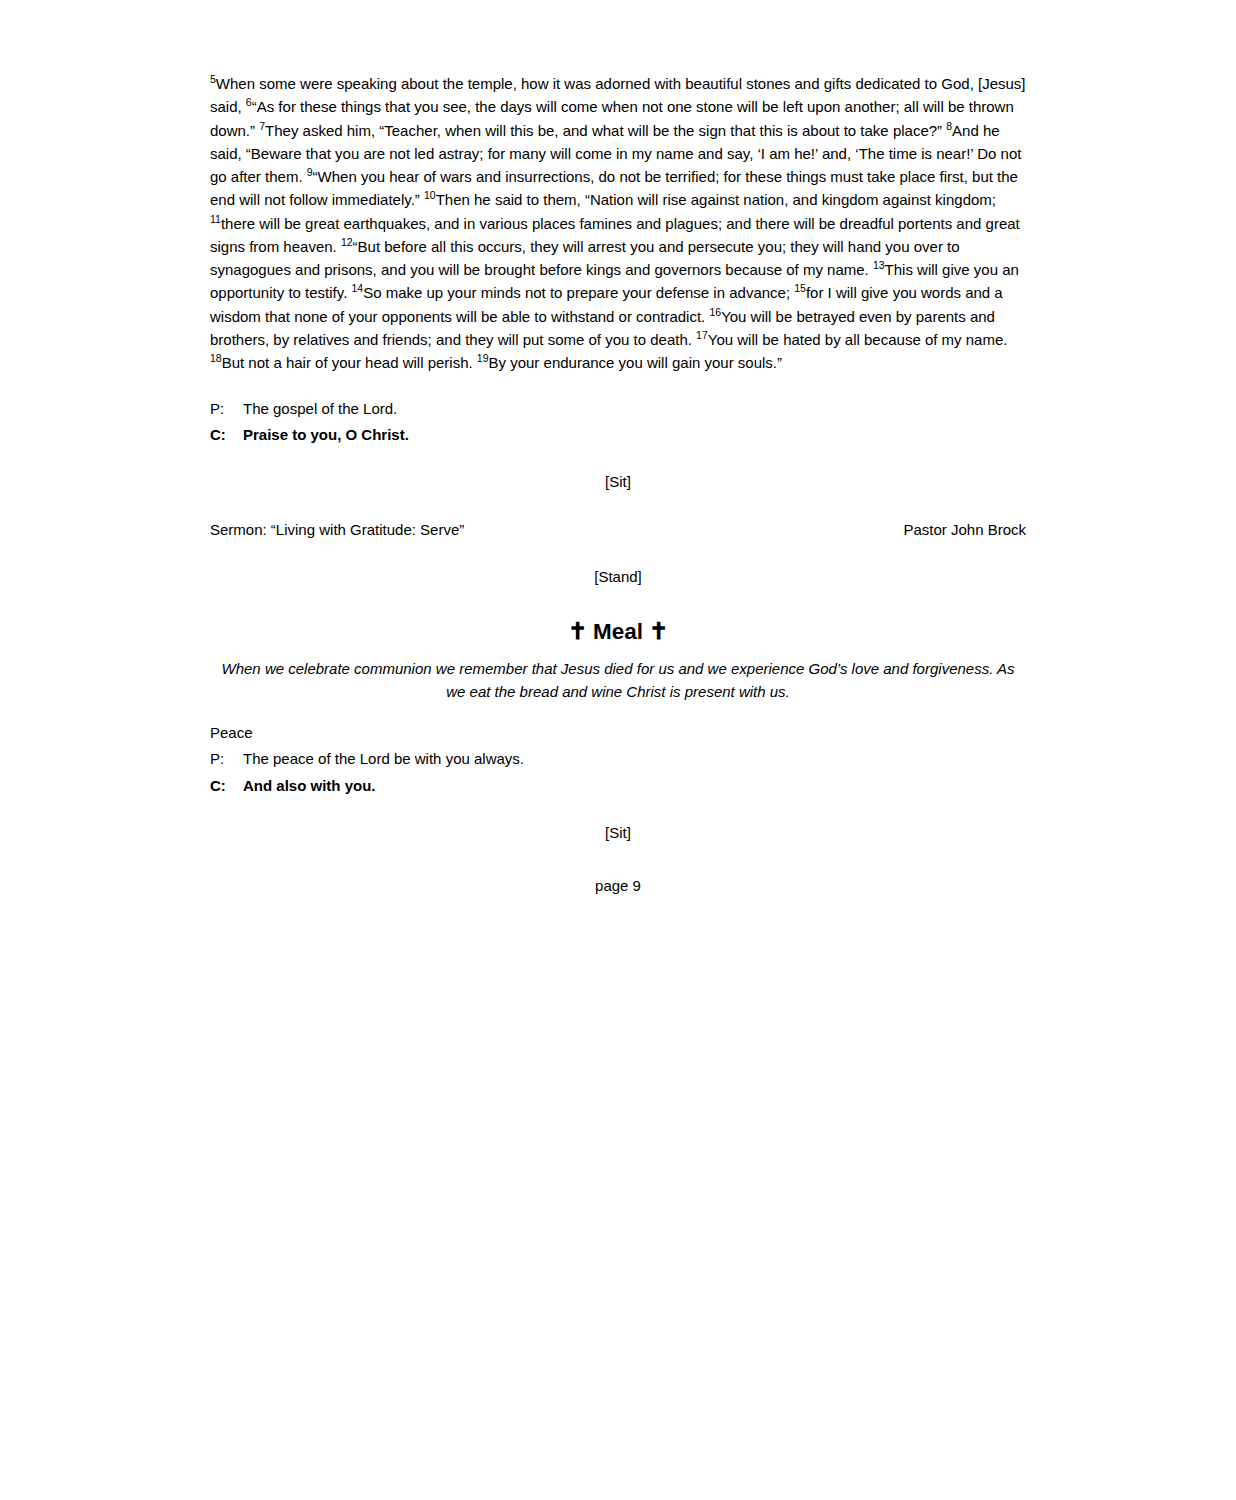5When some were speaking about the temple, how it was adorned with beautiful stones and gifts dedicated to God, [Jesus] said, 6“As for these things that you see, the days will come when not one stone will be left upon another; all will be thrown down.” 7They asked him, “Teacher, when will this be, and what will be the sign that this is about to take place?” 8And he said, “Beware that you are not led astray; for many will come in my name and say, ‘I am he!’ and, ‘The time is near!’ Do not go after them. 9“When you hear of wars and insurrections, do not be terrified; for these things must take place first, but the end will not follow immediately.” 10Then he said to them, “Nation will rise against nation, and kingdom against kingdom; 11there will be great earthquakes, and in various places famines and plagues; and there will be dreadful portents and great signs from heaven. 12“But before all this occurs, they will arrest you and persecute you; they will hand you over to synagogues and prisons, and you will be brought before kings and governors because of my name. 13This will give you an opportunity to testify. 14So make up your minds not to prepare your defense in advance; 15for I will give you words and a wisdom that none of your opponents will be able to withstand or contradict. 16You will be betrayed even by parents and brothers, by relatives and friends; and they will put some of you to death. 17You will be hated by all because of my name. 18But not a hair of your head will perish. 19By your endurance you will gain your souls.”
P: The gospel of the Lord.
C: Praise to you, O Christ.
[Sit]
Sermon: “Living with Gratitude: Serve” Pastor John Brock
[Stand]
✝ Meal ✝
When we celebrate communion we remember that Jesus died for us and we experience God’s love and forgiveness. As we eat the bread and wine Christ is present with us.
Peace
P: The peace of the Lord be with you always.
C: And also with you.
[Sit]
page 9